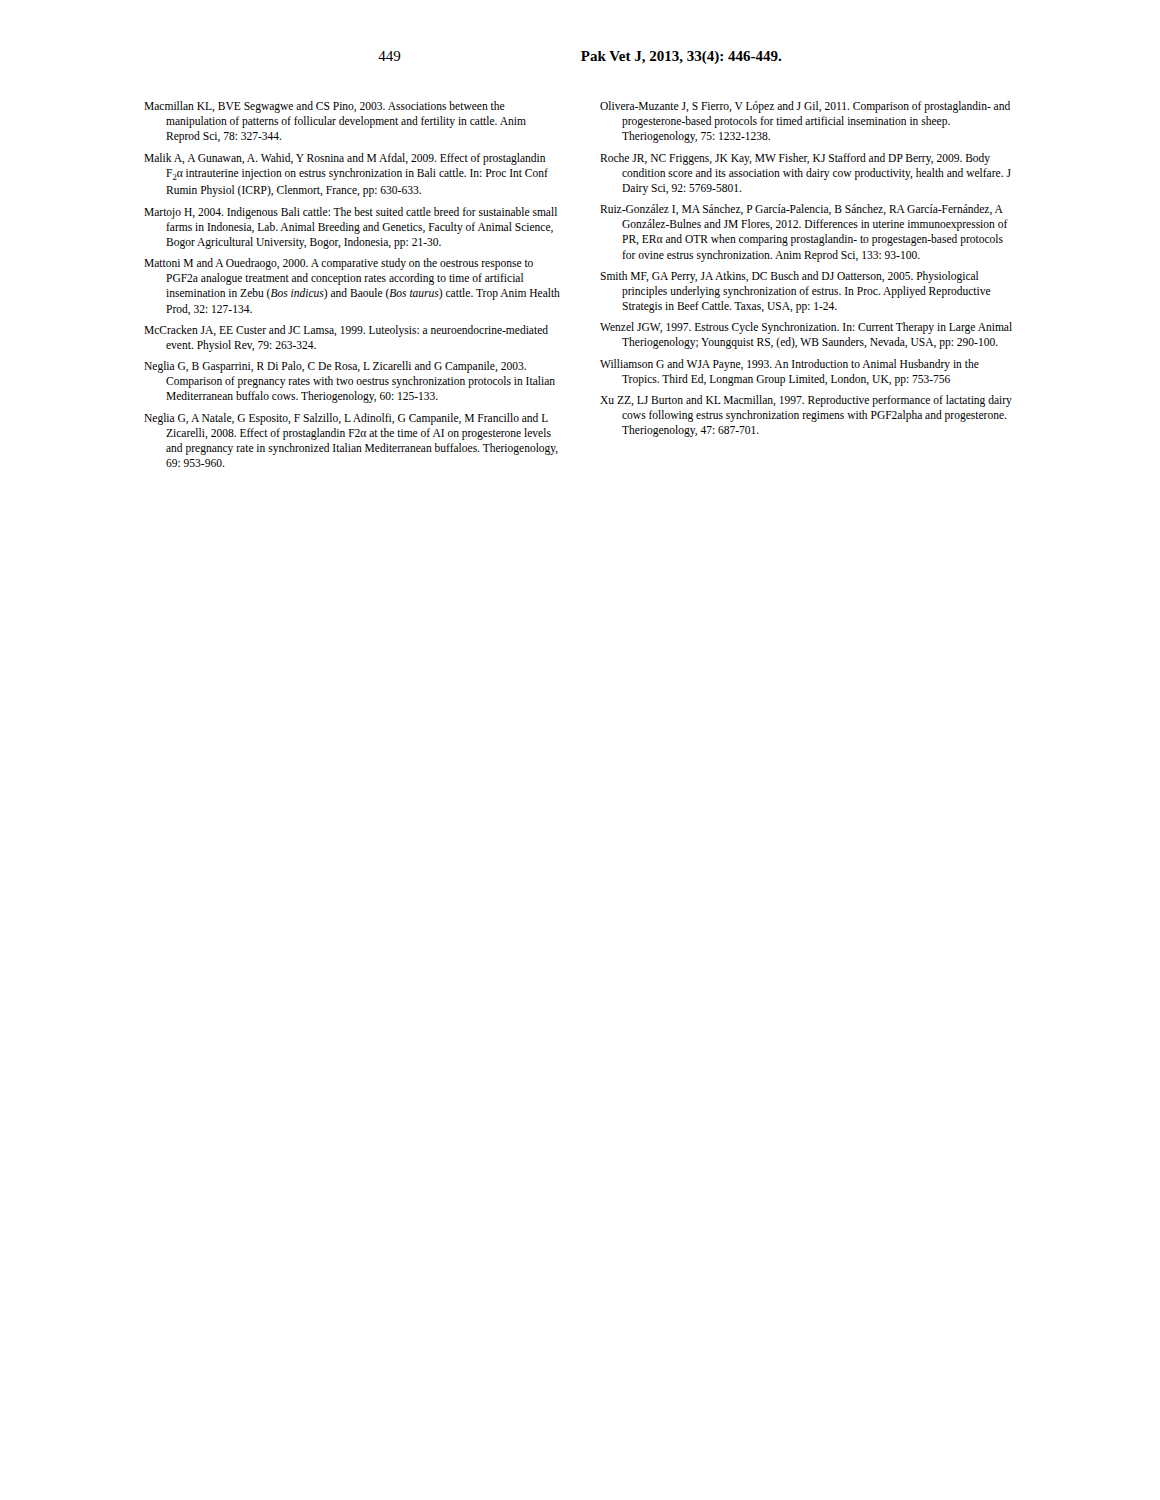449
Pak Vet J, 2013, 33(4): 446-449.
Macmillan KL, BVE Segwagwe and CS Pino, 2003. Associations between the manipulation of patterns of follicular development and fertility in cattle. Anim Reprod Sci, 78: 327-344.
Malik A, A Gunawan, A. Wahid, Y Rosnina and M Afdal, 2009. Effect of prostaglandin F2α intrauterine injection on estrus synchronization in Bali cattle. In: Proc Int Conf Rumin Physiol (ICRP), Clenmort, France, pp: 630-633.
Martojo H, 2004. Indigenous Bali cattle: The best suited cattle breed for sustainable small farms in Indonesia, Lab. Animal Breeding and Genetics, Faculty of Animal Science, Bogor Agricultural University, Bogor, Indonesia, pp: 21-30.
Mattoni M and A Ouedraogo, 2000. A comparative study on the oestrous response to PGF2a analogue treatment and conception rates according to time of artificial insemination in Zebu (Bos indicus) and Baoule (Bos taurus) cattle. Trop Anim Health Prod, 32: 127-134.
McCracken JA, EE Custer and JC Lamsa, 1999. Luteolysis: a neuroendocrine-mediated event. Physiol Rev, 79: 263-324.
Neglia G, B Gasparrini, R Di Palo, C De Rosa, L Zicarelli and G Campanile, 2003. Comparison of pregnancy rates with two oestrus synchronization protocols in Italian Mediterranean buffalo cows. Theriogenology, 60: 125-133.
Neglia G, A Natale, G Esposito, F Salzillo, L Adinolfi, G Campanile, M Francillo and L Zicarelli, 2008. Effect of prostaglandin F2α at the time of AI on progesterone levels and pregnancy rate in synchronized Italian Mediterranean buffaloes. Theriogenology, 69: 953-960.
Olivera-Muzante J, S Fierro, V López and J Gil, 2011. Comparison of prostaglandin- and progesterone-based protocols for timed artificial insemination in sheep. Theriogenology, 75: 1232-1238.
Roche JR, NC Friggens, JK Kay, MW Fisher, KJ Stafford and DP Berry, 2009. Body condition score and its association with dairy cow productivity, health and welfare. J Dairy Sci, 92: 5769-5801.
Ruiz-González I, MA Sánchez, P García-Palencia, B Sánchez, RA García-Fernández, A González-Bulnes and JM Flores, 2012. Differences in uterine immunoexpression of PR, ERα and OTR when comparing prostaglandin- to progestagen-based protocols for ovine estrus synchronization. Anim Reprod Sci, 133: 93-100.
Smith MF, GA Perry, JA Atkins, DC Busch and DJ Oatterson, 2005. Physiological principles underlying synchronization of estrus. In Proc. Appliyed Reproductive Strategis in Beef Cattle. Taxas, USA, pp: 1-24.
Wenzel JGW, 1997. Estrous Cycle Synchronization. In: Current Therapy in Large Animal Theriogenology; Youngquist RS, (ed), WB Saunders, Nevada, USA, pp: 290-100.
Williamson G and WJA Payne, 1993. An Introduction to Animal Husbandry in the Tropics. Third Ed, Longman Group Limited, London, UK, pp: 753-756
Xu ZZ, LJ Burton and KL Macmillan, 1997. Reproductive performance of lactating dairy cows following estrus synchronization regimens with PGF2alpha and progesterone. Theriogenology, 47: 687-701.